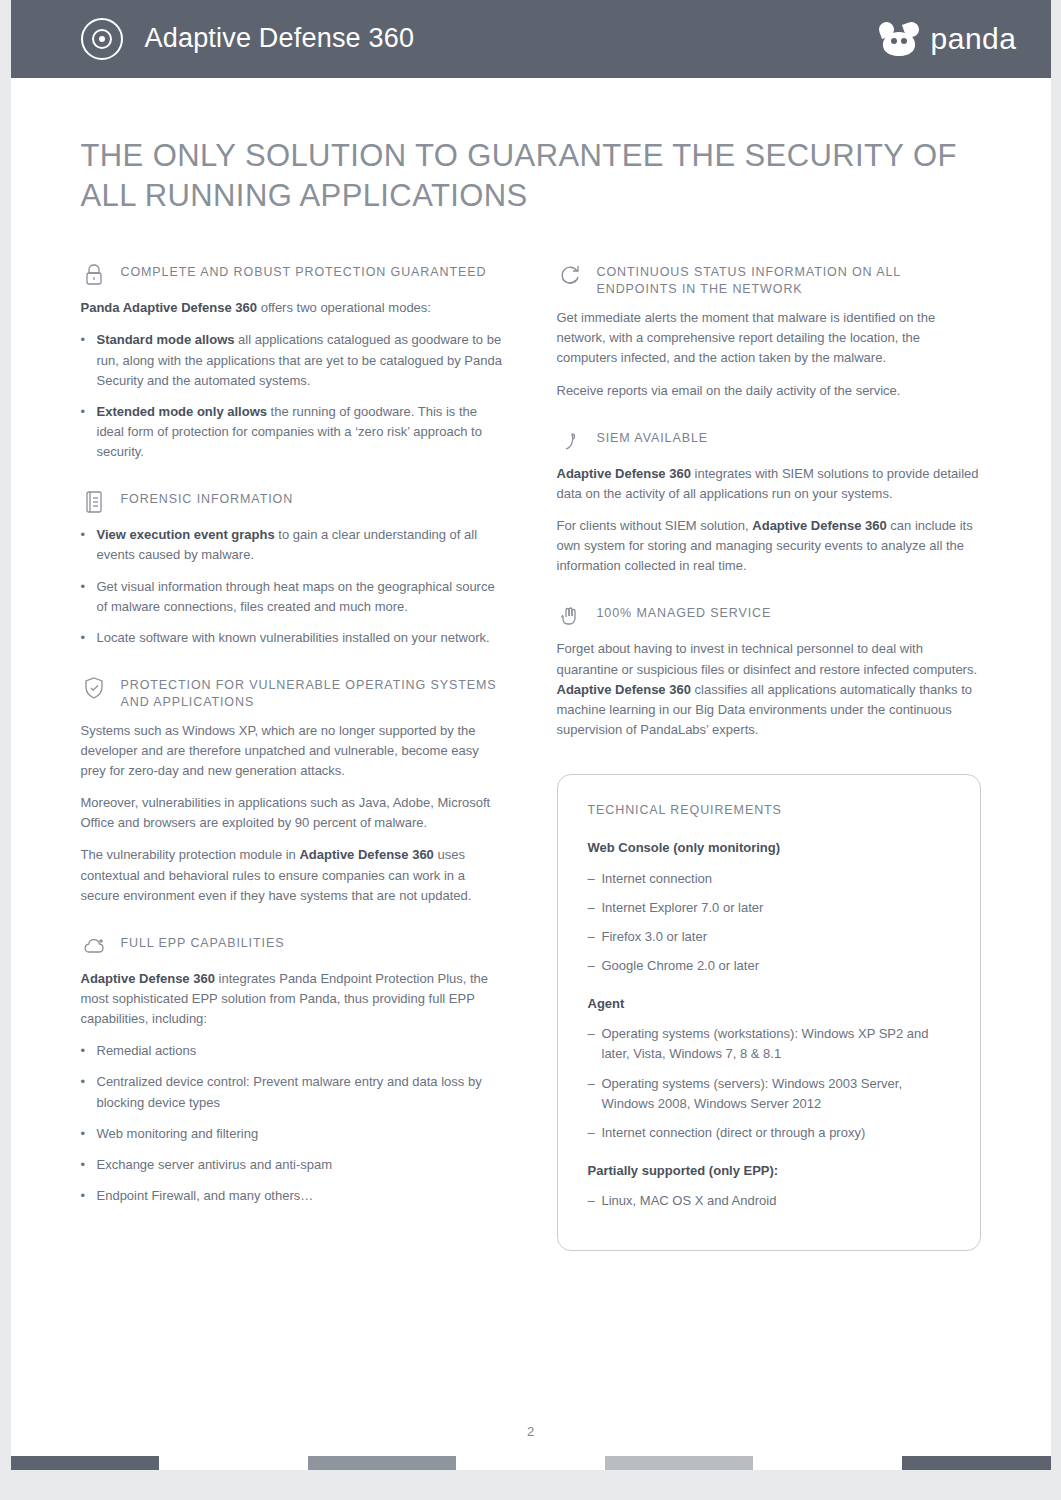Adaptive Defense 360
panda
The only solution to guarantee the security of all running applications
Complete and robust protection guaranteed
Panda Adaptive Defense 360 offers two operational modes:
Standard mode allows all applications catalogued as goodware to be run, along with the applications that are yet to be catalogued by Panda Security and the automated systems.
Extended mode only allows the running of goodware. This is the ideal form of protection for companies with a ‘zero risk’ approach to security.
Forensic information
View execution event graphs to gain a clear understanding of all events caused by malware.
Get visual information through heat maps on the geographical source of malware connections, files created and much more.
Locate software with known vulnerabilities installed on your network.
Protection for vulnerable operating systems and applications
Systems such as Windows XP, which are no longer supported by the developer and are therefore unpatched and vulnerable, become easy prey for zero-day and new generation attacks.
Moreover, vulnerabilities in applications such as Java, Adobe, Microsoft Office and browsers are exploited by 90 percent of malware.
The vulnerability protection module in Adaptive Defense 360 uses contextual and behavioral rules to ensure companies can work in a secure environment even if they have systems that are not updated.
Full EPP capabilities
Adaptive Defense 360 integrates Panda Endpoint Protection Plus, the most sophisticated EPP solution from Panda, thus providing full EPP capabilities, including:
Remedial actions
Centralized device control: Prevent malware entry and data loss by blocking device types
Web monitoring and filtering
Exchange server antivirus and anti-spam
Endpoint Firewall, and many others…
Continuous status information on all endpoints in the network
Get immediate alerts the moment that malware is identified on the network, with a comprehensive report detailing the location, the computers infected, and the action taken by the malware.
Receive reports via email on the daily activity of the service.
SIEM available
Adaptive Defense 360 integrates with SIEM solutions to provide detailed data on the activity of all applications run on your systems.
For clients without SIEM solution, Adaptive Defense 360 can include its own system for storing and managing security events to analyze all the information collected in real time.
100% managed service
Forget about having to invest in technical personnel to deal with quarantine or suspicious files or disinfect and restore infected computers. Adaptive Defense 360 classifies all applications automatically thanks to machine learning in our Big Data environments under the continuous supervision of PandaLabs’ experts.
Technical requirements
Web Console (only monitoring)
Internet connection
Internet Explorer 7.0 or later
Firefox 3.0 or later
Google Chrome 2.0 or later
Agent
Operating systems (workstations): Windows XP SP2 and later, Vista, Windows 7, 8 & 8.1
Operating systems (servers): Windows 2003 Server, Windows 2008, Windows Server 2012
Internet connection (direct or through a proxy)
Partially supported (only EPP):
Linux, MAC OS X and Android
2